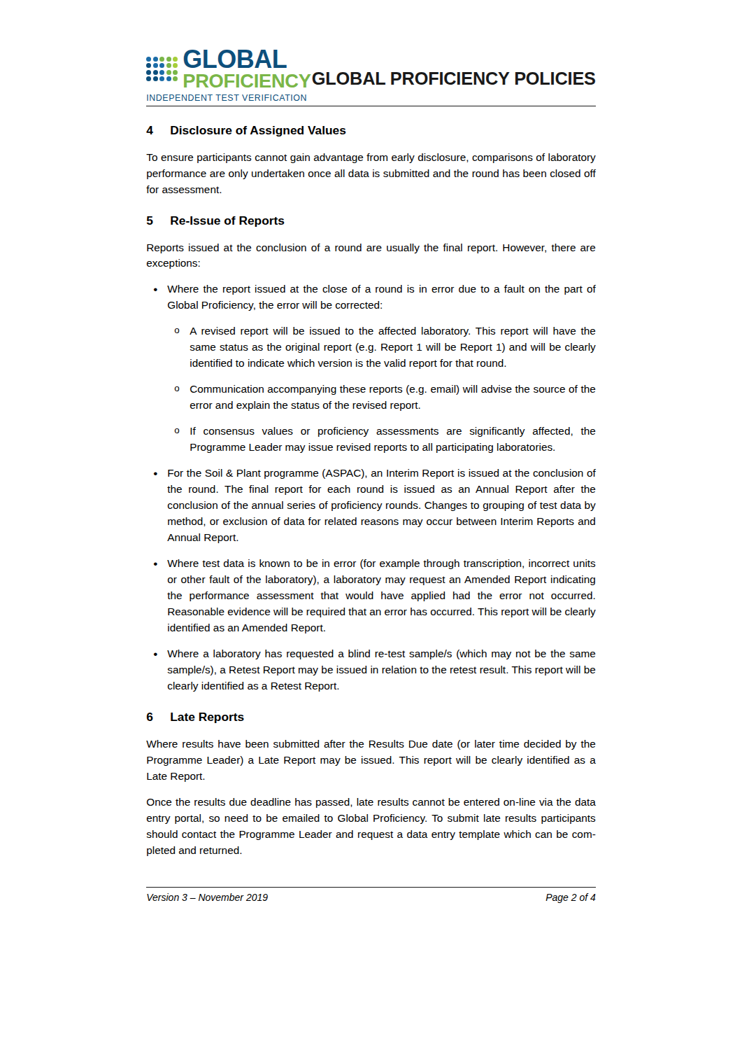GLOBAL PROFICIENCY
INDEPENDENT TEST VERIFICATION
GLOBAL PROFICIENCY POLICIES
4 Disclosure of Assigned Values
To ensure participants cannot gain advantage from early disclosure, comparisons of laboratory performance are only undertaken once all data is submitted and the round has been closed off for assessment.
5 Re-Issue of Reports
Reports issued at the conclusion of a round are usually the final report. However, there are exceptions:
Where the report issued at the close of a round is in error due to a fault on the part of Global Proficiency, the error will be corrected:
A revised report will be issued to the affected laboratory. This report will have the same status as the original report (e.g. Report 1 will be Report 1) and will be clearly identified to indicate which version is the valid report for that round.
Communication accompanying these reports (e.g. email) will advise the source of the error and explain the status of the revised report.
If consensus values or proficiency assessments are significantly affected, the Programme Leader may issue revised reports to all participating laboratories.
For the Soil & Plant programme (ASPAC), an Interim Report is issued at the conclusion of the round. The final report for each round is issued as an Annual Report after the conclusion of the annual series of proficiency rounds. Changes to grouping of test data by method, or exclusion of data for related reasons may occur between Interim Reports and Annual Report.
Where test data is known to be in error (for example through transcription, incorrect units or other fault of the laboratory), a laboratory may request an Amended Report indicating the performance assessment that would have applied had the error not occurred. Reasonable evidence will be required that an error has occurred. This report will be clearly identified as an Amended Report.
Where a laboratory has requested a blind re-test sample/s (which may not be the same sample/s), a Retest Report may be issued in relation to the retest result. This report will be clearly identified as a Retest Report.
6 Late Reports
Where results have been submitted after the Results Due date (or later time decided by the Programme Leader) a Late Report may be issued. This report will be clearly identified as a Late Report.
Once the results due deadline has passed, late results cannot be entered on-line via the data entry portal, so need to be emailed to Global Proficiency. To submit late results participants should contact the Programme Leader and request a data entry template which can be completed and returned.
Version 3 – November 2019 Page 2 of 4